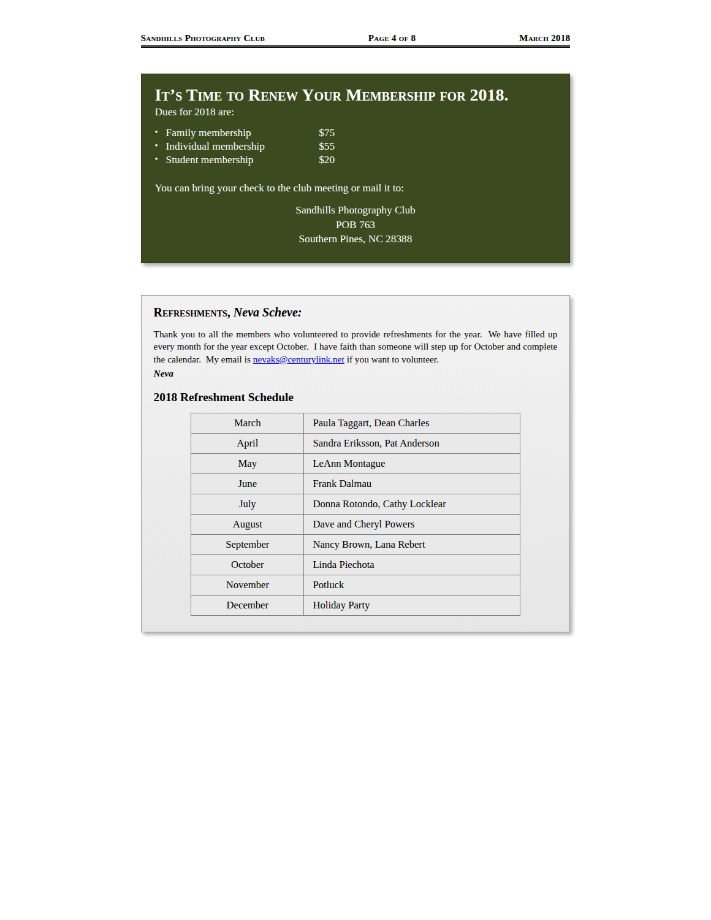Sandhills Photography Club
Page 4 of 8
March 2018
It’s Time to Renew Your Membership for 2018.
Dues for 2018 are:
Family membership$75
Individual membership$55
Student membership$20
You can bring your check to the club meeting or mail it to:
Sandhills Photography Club
POB 763
Southern Pines, NC 28388
Refreshments, Neva Scheve:
Thank you to all the members who volunteered to provide refreshments for the year. We have filled up every month for the year except October. I have faith than someone will step up for October and complete the calendar. My email is nevaks@centurylink.net if you want to volunteer.
Neva
2018 Refreshment Schedule
| March | Paula Taggart, Dean Charles |
| April | Sandra Eriksson, Pat Anderson |
| May | LeAnn Montague |
| June | Frank Dalmau |
| July | Donna Rotondo, Cathy Locklear |
| August | Dave and Cheryl Powers |
| September | Nancy Brown, Lana Rebert |
| October | Linda Piechota |
| November | Potluck |
| December | Holiday Party |